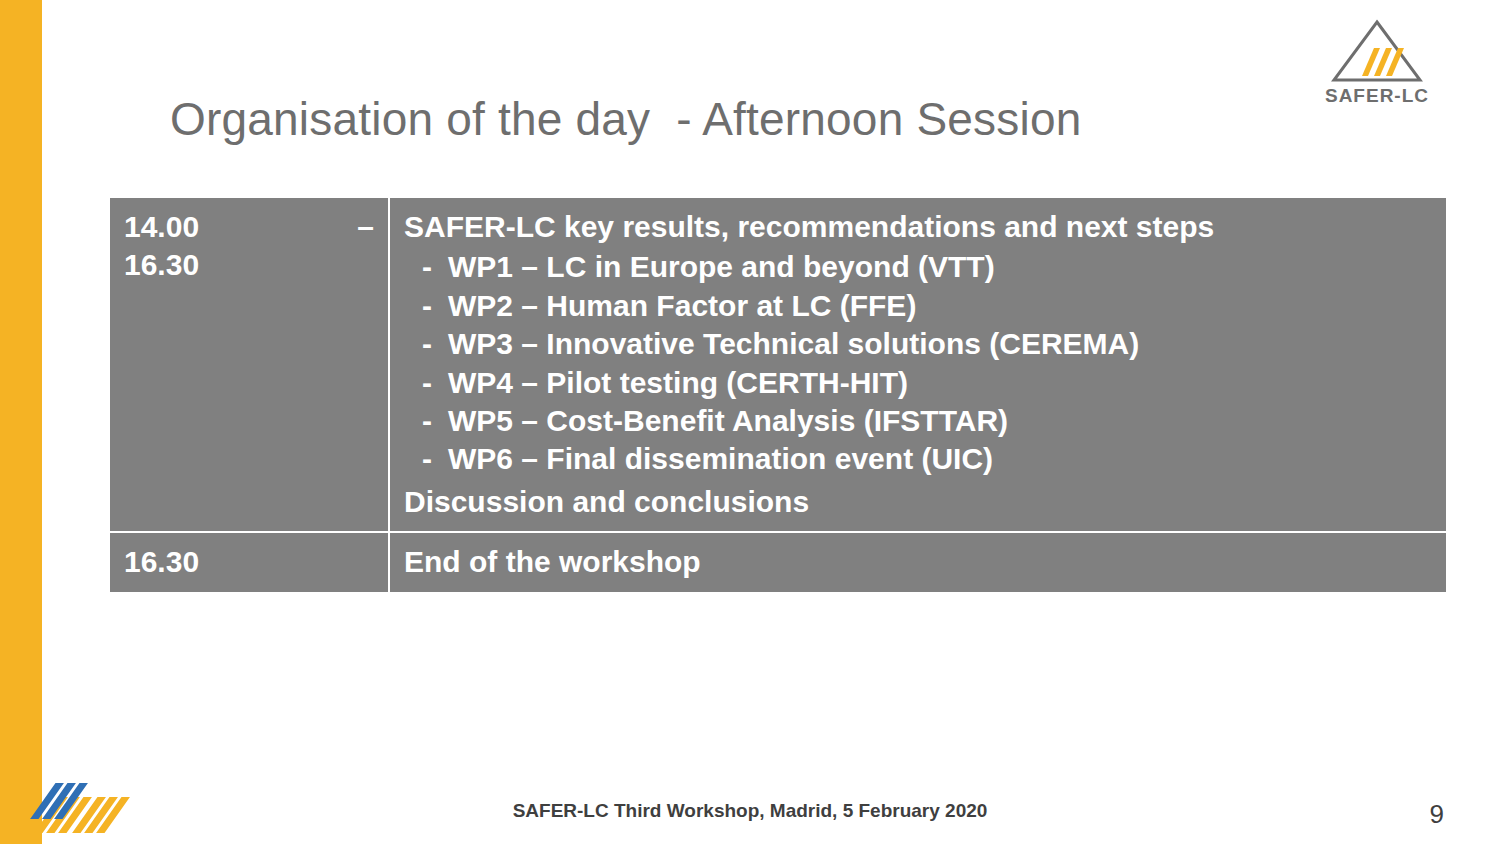SAFER-LC
Organisation of the day - Afternoon Session
| 14.00 – 16.30 | SAFER-LC key results, recommendations and next steps WP1 – LC in Europe and beyond (VTT) WP2 – Human Factor at LC (FFE) WP3 – Innovative Technical solutions (CEREMA) WP4 – Pilot testing (CERTH-HIT) WP5 – Cost-Benefit Analysis (IFSTTAR) WP6 – Final dissemination event (UIC) Discussion and conclusions |
| 16.30 | End of the workshop |
SAFER-LC Third Workshop, Madrid, 5 February 2020
9